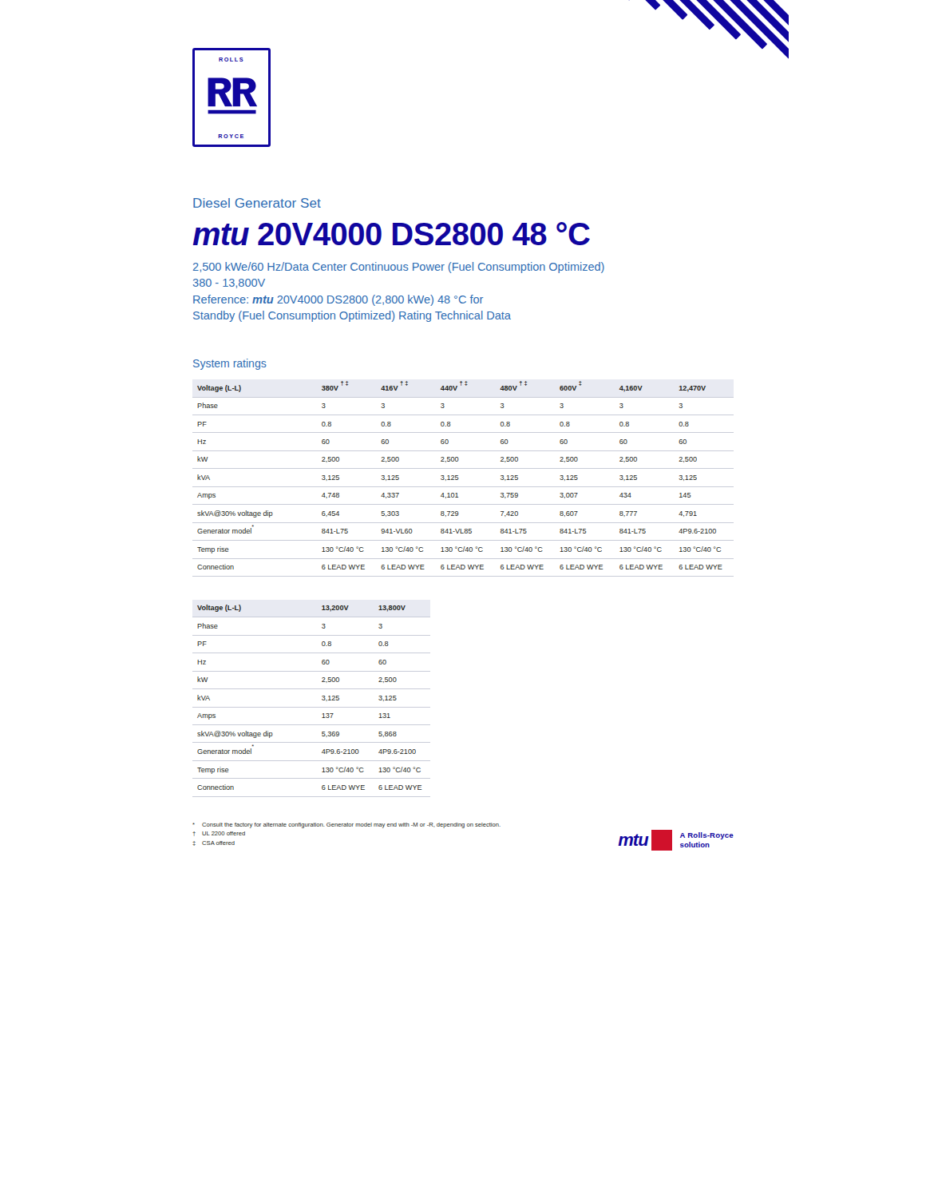Rolls
Royce
Diesel Generator Set
mtu 20V4000 DS2800 48 °C
2,500 kWe/60 Hz/Data Center Continuous Power (Fuel Consumption Optimized)
380 - 13,800V
Reference: mtu 20V4000 DS2800 (2,800 kWe) 48 °C for
Standby (Fuel Consumption Optimized) Rating Technical Data
System ratings
| Voltage (L-L) | 380V † ‡ | 416V † ‡ | 440V † ‡ | 480V † ‡ | 600V ‡ | 4,160V | 12,470V |
| --- | --- | --- | --- | --- | --- | --- | --- |
| Phase | 3 | 3 | 3 | 3 | 3 | 3 | 3 |
| PF | 0.8 | 0.8 | 0.8 | 0.8 | 0.8 | 0.8 | 0.8 |
| Hz | 60 | 60 | 60 | 60 | 60 | 60 | 60 |
| kW | 2,500 | 2,500 | 2,500 | 2,500 | 2,500 | 2,500 | 2,500 |
| kVA | 3,125 | 3,125 | 3,125 | 3,125 | 3,125 | 3,125 | 3,125 |
| Amps | 4,748 | 4,337 | 4,101 | 3,759 | 3,007 | 434 | 145 |
| skVA@30% voltage dip | 6,454 | 5,303 | 8,729 | 7,420 | 8,607 | 8,777 | 4,791 |
| Generator model * | 841-L75 | 941-VL60 | 841-VL85 | 841-L75 | 841-L75 | 841-L75 | 4P9.6-2100 |
| Temp rise | 130 °C/40 °C | 130 °C/40 °C | 130 °C/40 °C | 130 °C/40 °C | 130 °C/40 °C | 130 °C/40 °C | 130 °C/40 °C |
| Connection | 6 LEAD WYE | 6 LEAD WYE | 6 LEAD WYE | 6 LEAD WYE | 6 LEAD WYE | 6 LEAD WYE | 6 LEAD WYE |
| Voltage (L-L) | 13,200V | 13,800V |
| --- | --- | --- |
| Phase | 3 | 3 |
| PF | 0.8 | 0.8 |
| Hz | 60 | 60 |
| kW | 2,500 | 2,500 |
| kVA | 3,125 | 3,125 |
| Amps | 137 | 131 |
| skVA@30% voltage dip | 5,369 | 5,868 |
| Generator model * | 4P9.6-2100 | 4P9.6-2100 |
| Temp rise | 130 °C/40 °C | 130 °C/40 °C |
| Connection | 6 LEAD WYE | 6 LEAD WYE |
*Consult the factory for alternate configuration. Generator model may end with -M or -R, depending on selection.
†UL 2200 offered
‡CSA offered
mtu
A Rolls-Royce
solution